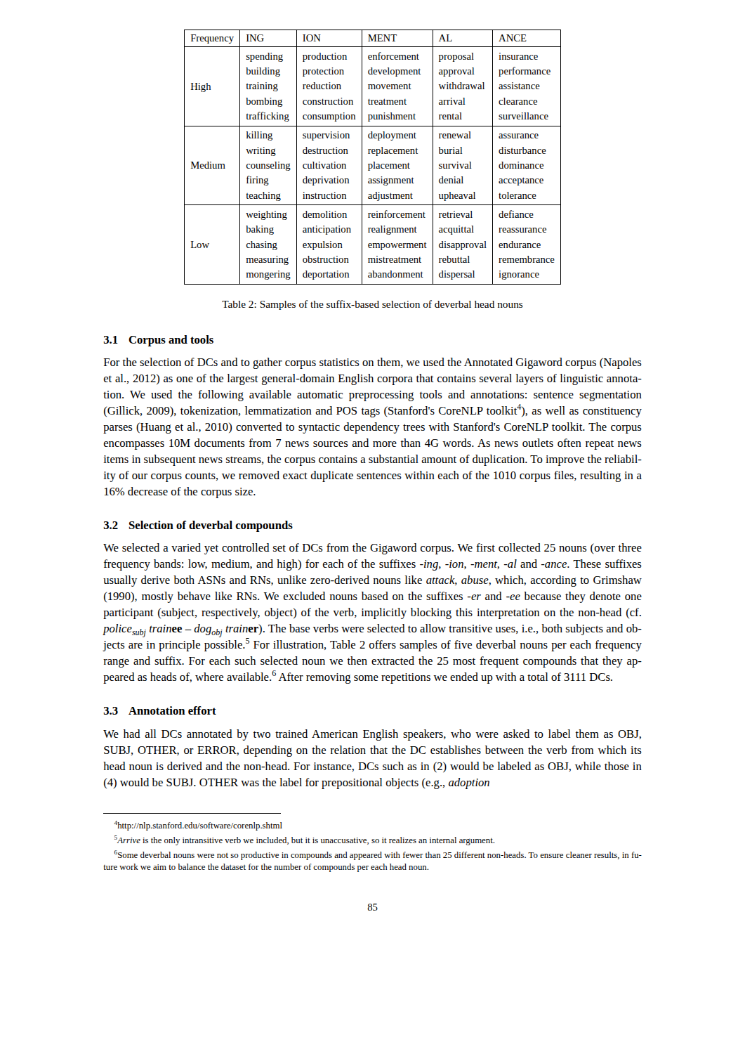| Frequency | ING | ION | MENT | AL | ANCE |
| --- | --- | --- | --- | --- | --- |
| High | spending building training bombing trafficking | production protection reduction construction consumption | enforcement development movement treatment punishment | proposal approval withdrawal arrival rental | insurance performance assistance clearance surveillance |
| Medium | killing writing counseling firing teaching | supervision destruction cultivation deprivation instruction | deployment replacement placement assignment adjustment | renewal burial survival denial upheaval | assurance disturbance dominance acceptance tolerance |
| Low | weighting baking chasing measuring mongering | demolition anticipation expulsion obstruction deportation | reinforcement realignment empowerment mistreatment abandonment | retrieval acquittal disapproval rebuttal dispersal | defiance reassurance endurance remembrance ignorance |
Table 2: Samples of the suffix-based selection of deverbal head nouns
3.1 Corpus and tools
For the selection of DCs and to gather corpus statistics on them, we used the Annotated Gigaword corpus (Napoles et al., 2012) as one of the largest general-domain English corpora that contains several layers of linguistic annotation. We used the following available automatic preprocessing tools and annotations: sentence segmentation (Gillick, 2009), tokenization, lemmatization and POS tags (Stanford's CoreNLP toolkit4), as well as constituency parses (Huang et al., 2010) converted to syntactic dependency trees with Stanford's CoreNLP toolkit. The corpus encompasses 10M documents from 7 news sources and more than 4G words. As news outlets often repeat news items in subsequent news streams, the corpus contains a substantial amount of duplication. To improve the reliability of our corpus counts, we removed exact duplicate sentences within each of the 1010 corpus files, resulting in a 16% decrease of the corpus size.
3.2 Selection of deverbal compounds
We selected a varied yet controlled set of DCs from the Gigaword corpus. We first collected 25 nouns (over three frequency bands: low, medium, and high) for each of the suffixes -ing, -ion, -ment, -al and -ance. These suffixes usually derive both ASNs and RNs, unlike zero-derived nouns like attack, abuse, which, according to Grimshaw (1990), mostly behave like RNs. We excluded nouns based on the suffixes -er and -ee because they denote one participant (subject, respectively, object) of the verb, implicitly blocking this interpretation on the non-head (cf. policesubj train ee – dogobj train er). The base verbs were selected to allow transitive uses, i.e., both subjects and objects are in principle possible.5 For illustration, Table 2 offers samples of five deverbal nouns per each frequency range and suffix. For each such selected noun we then extracted the 25 most frequent compounds that they appeared as heads of, where available.6 After removing some repetitions we ended up with a total of 3111 DCs.
3.3 Annotation effort
We had all DCs annotated by two trained American English speakers, who were asked to label them as OBJ, SUBJ, OTHER, or ERROR, depending on the relation that the DC establishes between the verb from which its head noun is derived and the non-head. For instance, DCs such as in (2) would be labeled as OBJ, while those in (4) would be SUBJ. OTHER was the label for prepositional objects (e.g., adoption
4http://nlp.stanford.edu/software/corenlp.shtml
5Arrive is the only intransitive verb we included, but it is unaccusative, so it realizes an internal argument.
6Some deverbal nouns were not so productive in compounds and appeared with fewer than 25 different non-heads. To ensure cleaner results, in future work we aim to balance the dataset for the number of compounds per each head noun.
85